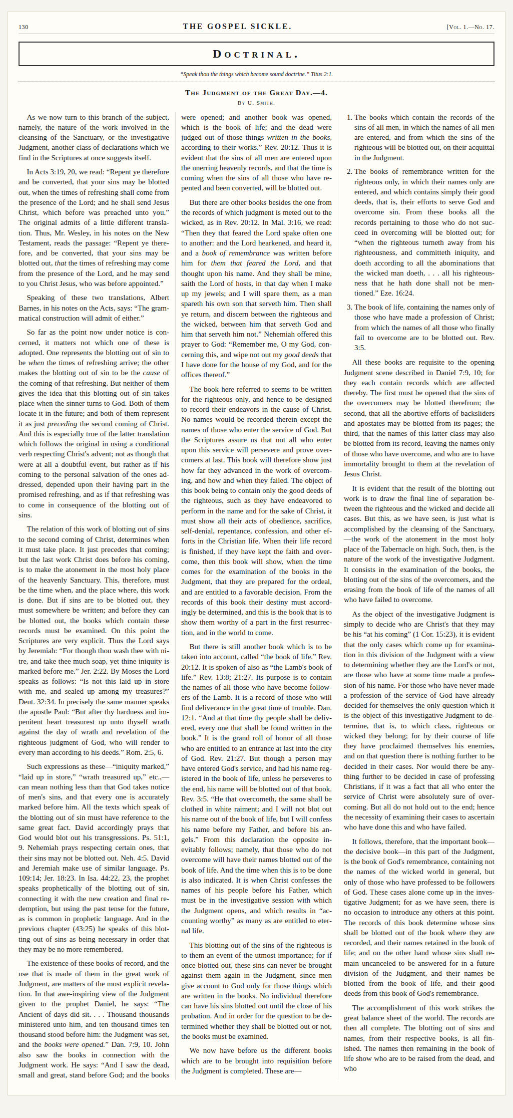130 THE GOSPEL SICKLE. [Vol. 1.—No. 17.
Doctrinal.
“Speak thou the things which become sound doctrine.” Titus 2:1.
The Judgment of the Great Day.—4.
By U. Smith.
As we now turn to this branch of the subject, namely, the nature of the work involved in the cleansing of the Sanctuary, or the investigative Judgment, another class of declarations which we find in the Scriptures at once suggests itself.
In Acts 3:19, 20, we read: “Repent ye therefore and be converted, that your sins may be blotted out, when the times of refreshing shall come from the presence of the Lord; and he shall send Jesus Christ, which before was preached unto you.” The original admits of a little different translation. Thus, Mr. Wesley, in his notes on the New Testament, reads the passage: “Repent ye therefore, and be converted, that your sins may be blotted out, that the times of refreshing may come from the presence of the Lord, and he may send to you Christ Jesus, who was before appointed.”
Speaking of these two translations, Albert Barnes, in his notes on the Acts, says: “The grammatical construction will admit of either.”
So far as the point now under notice is concerned, it matters not which one of these is adopted. One represents the blotting out of sin to be when the times of refreshing arrive; the other makes the blotting out of sin to be the cause of the coming of that refreshing. But neither of them gives the idea that this blotting out of sin takes place when the sinner turns to God. Both of them locate it in the future; and both of them represent it as just preceding the second coming of Christ. And this is especially true of the latter translation which follows the original in using a conditional verb respecting Christ's advent; not as though that were at all a doubtful event, but rather as if his coming to the personal salvation of the ones addressed, depended upon their having part in the promised refreshing, and as if that refreshing was to come in consequence of the blotting out of sins.
The relation of this work of blotting out of sins to the second coming of Christ, determines when it must take place. It just precedes that coming; but the last work Christ does before his coming, is to make the atonement in the most holy place of the heavenly Sanctuary. This, therefore, must be the time when, and the place where, this work is done. But if sins are to be blotted out, they must somewhere be written; and before they can be blotted out, the books which contain these records must be examined. On this point the Scriptures are very explicit. Thus the Lord says by Jeremiah: “For though thou wash thee with nitre, and take thee much soap, yet thine iniquity is marked before me.” Jer. 2:22. By Moses the Lord speaks as follows: “Is not this laid up in store with me, and sealed up among my treasures?” Deut. 32:34. In precisely the same manner speaks the apostle Paul: “But after thy hardness and impenitent heart treasurest up unto thyself wrath against the day of wrath and revelation of the righteous judgment of God, who will render to every man according to his deeds.” Rom. 2:5, 6.
Such expressions as these—“iniquity marked,” “laid up in store,” “wrath treasured up,” etc.,—can mean nothing less than that God takes notice of men's sins, and that every one is accurately marked before him. All the texts which speak of the blotting out of sin must have reference to the same great fact. David accordingly prays that God would blot out his transgressions. Ps. 51:1, 9. Nehemiah prays respecting certain ones, that their sins may not be blotted out. Neh. 4:5. David and Jeremiah make use of similar language. Ps. 109:14; Jer. 18:23. In Isa. 44:22, 23, the prophet speaks prophetically of the blotting out of sin, connecting it with the new creation and final redemption, but using the past tense for the future, as is common in prophetic language. And in the previous chapter (43:25) he speaks of this blotting out of sins as being necessary in order that they may be no more remembered.
The existence of these books of record, and the use that is made of them in the great work of Judgment, are matters of the most explicit revelation. In that awe-inspiring view of the Judgment given to the prophet Daniel, he says: “The Ancient of days did sit. . . . Thousand thousands ministered unto him, and ten thousand times ten thousand stood before him: the Judgment was set, and the books were opened.” Dan. 7:9, 10. John also saw the books in connection with the Judgment work. He says: “And I saw the dead, small and great, stand before God; and the books were opened; and another book was opened, which is the book of life; and the dead were judged out of those things written in the books, according to their works.” Rev. 20:12. Thus it is evident that the sins of all men are entered upon the unerring heavenly records, and that the time is coming when the sins of all those who have repented and been converted, will be blotted out.
But there are other books besides the one from the records of which judgment is meted out to the wicked, as in Rev. 20:12. In Mal. 3:16, we read: “Then they that feared the Lord spake often one to another: and the Lord hearkened, and heard it, and a book of remembrance was written before him for them that feared the Lord, and that thought upon his name. And they shall be mine, saith the Lord of hosts, in that day when I make up my jewels; and I will spare them, as a man spareth his own son that serveth him. Then shall ye return, and discern between the righteous and the wicked, between him that serveth God and him that serveth him not.” Nehemiah offered this prayer to God: “Remember me, O my God, concerning this, and wipe not out my good deeds that I have done for the house of my God, and for the offices thereof.”
The book here referred to seems to be written for the righteous only, and hence to be designed to record their endeavors in the cause of Christ. No names would be recorded therein except the names of those who enter the service of God. But the Scriptures assure us that not all who enter upon this service will persevere and prove overcomers at last. This book will therefore show just how far they advanced in the work of overcoming, and how and when they failed. The object of this book being to contain only the good deeds of the righteous, such as they have endeavored to perform in the name and for the sake of Christ, it must show all their acts of obedience, sacrifice, self-denial, repentance, confession, and other efforts in the Christian life. When their life record is finished, if they have kept the faith and overcome, then this book will show, when the time comes for the examination of the books in the Judgment, that they are prepared for the ordeal, and are entitled to a favorable decision. From the records of this book their destiny must accordingly be determined, and this is the book that is to show them worthy of a part in the first resurrection, and in the world to come.
But there is still another book which is to be taken into account, called “the book of life.” Rev. 20:12. It is spoken of also as “the Lamb's book of life.” Rev. 13:8; 21:27. Its purpose is to contain the names of all those who have become followers of the Lamb. It is a record of those who will find deliverance in the great time of trouble. Dan. 12:1. “And at that time thy people shall be delivered, every one that shall be found written in the book.” It is the grand roll of honor of all those who are entitled to an entrance at last into the city of God. Rev. 21:27. But though a person may have entered God's service, and had his name registered in the book of life, unless he perseveres to the end, his name will be blotted out of that book. Rev. 3:5. “He that overcometh, the same shall be clothed in white raiment; and I will not blot out his name out of the book of life, but I will confess his name before my Father, and before his angels.” From this declaration the opposite inevitably follows; namely, that those who do not overcome will have their names blotted out of the book of life. And the time when this is to be done is also indicated. It is when Christ confesses the names of his people before his Father, which must be in the investigative session with which the Judgment opens, and which results in “accounting worthy” as many as are entitled to eternal life.
This blotting out of the sins of the righteous is to them an event of the utmost importance; for if once blotted out, these sins can never be brought against them again in the Judgment, since men give account to God only for those things which are written in the books. No individual therefore can have his sins blotted out until the close of his probation. And in order for the question to be determined whether they shall be blotted out or not, the books must be examined.
We now have before us the different books which are to be brought into requisition before the Judgment is completed. These are—
The books which contain the records of the sins of all men, in which the names of all men are entered, and from which the sins of the righteous will be blotted out, on their acquittal in the Judgment.
The books of remembrance written for the righteous only, in which their names only are entered, and which contains simply their good deeds, that is, their efforts to serve God and overcome sin. From these books all the records pertaining to those who do not succeed in overcoming will be blotted out; for “when the righteous turneth away from his righteousness, and committeth iniquity, and doeth according to all the abominations that the wicked man doeth, . . . all his righteousness that he hath done shall not be mentioned.” Eze. 16:24.
The book of life, containing the names only of those who have made a profession of Christ; from which the names of all those who finally fail to overcome are to be blotted out. Rev. 3:5.
All these books are requisite to the opening Judgment scene described in Daniel 7:9, 10; for they each contain records which are affected thereby. The first must be opened that the sins of the overcomers may be blotted therefrom; the second, that all the abortive efforts of backsliders and apostates may be blotted from its pages; the third, that the names of this latter class may also be blotted from its record, leaving the names only of those who have overcome, and who are to have immortality brought to them at the revelation of Jesus Christ.
It is evident that the result of the blotting out work is to draw the final line of separation between the righteous and the wicked and decide all cases. But this, as we have seen, is just what is accomplished by the cleansing of the Sanctuary,—the work of the atonement in the most holy place of the Tabernacle on high. Such, then, is the nature of the work of the investigative Judgment. It consists in the examination of the books, the blotting out of the sins of the overcomers, and the erasing from the book of life of the names of all who have failed to overcome.
As the object of the investigative Judgment is simply to decide who are Christ's that they may be his “at his coming” (1 Cor. 15:23), it is evident that the only cases which come up for examination in this division of the Judgment with a view to determining whether they are the Lord's or not, are those who have at some time made a profession of his name. For those who have never made a profession of the service of God have already decided for themselves the only question which it is the object of this investigative Judgment to determine, that is, to which class, righteous or wicked they belong; for by their course of life they have proclaimed themselves his enemies, and on that question there is nothing further to be decided in their cases. Nor would there be anything further to be decided in case of professing Christians, if it was a fact that all who enter the service of Christ were absolutely sure of overcoming. But all do not hold out to the end; hence the necessity of examining their cases to ascertain who have done this and who have failed.
It follows, therefore, that the important book—the decisive book—in this part of the Judgment, is the book of God's remembrance, containing not the names of the wicked world in general, but only of those who have professed to be followers of God. These cases alone come up in the investigative Judgment; for as we have seen, there is no occasion to introduce any others at this point. The records of this book determine whose sins shall be blotted out of the book where they are recorded, and their names retained in the book of life; and on the other hand whose sins shall remain uncanceled to be answered for in a future division of the Judgment, and their names be blotted from the book of life, and their good deeds from this book of God's remembrance.
The accomplishment of this work strikes the great balance sheet of the world. The records are then all complete. The blotting out of sins and names, from their respective books, is all finished. The names then remaining in the book of life show who are to be raised from the dead, and who